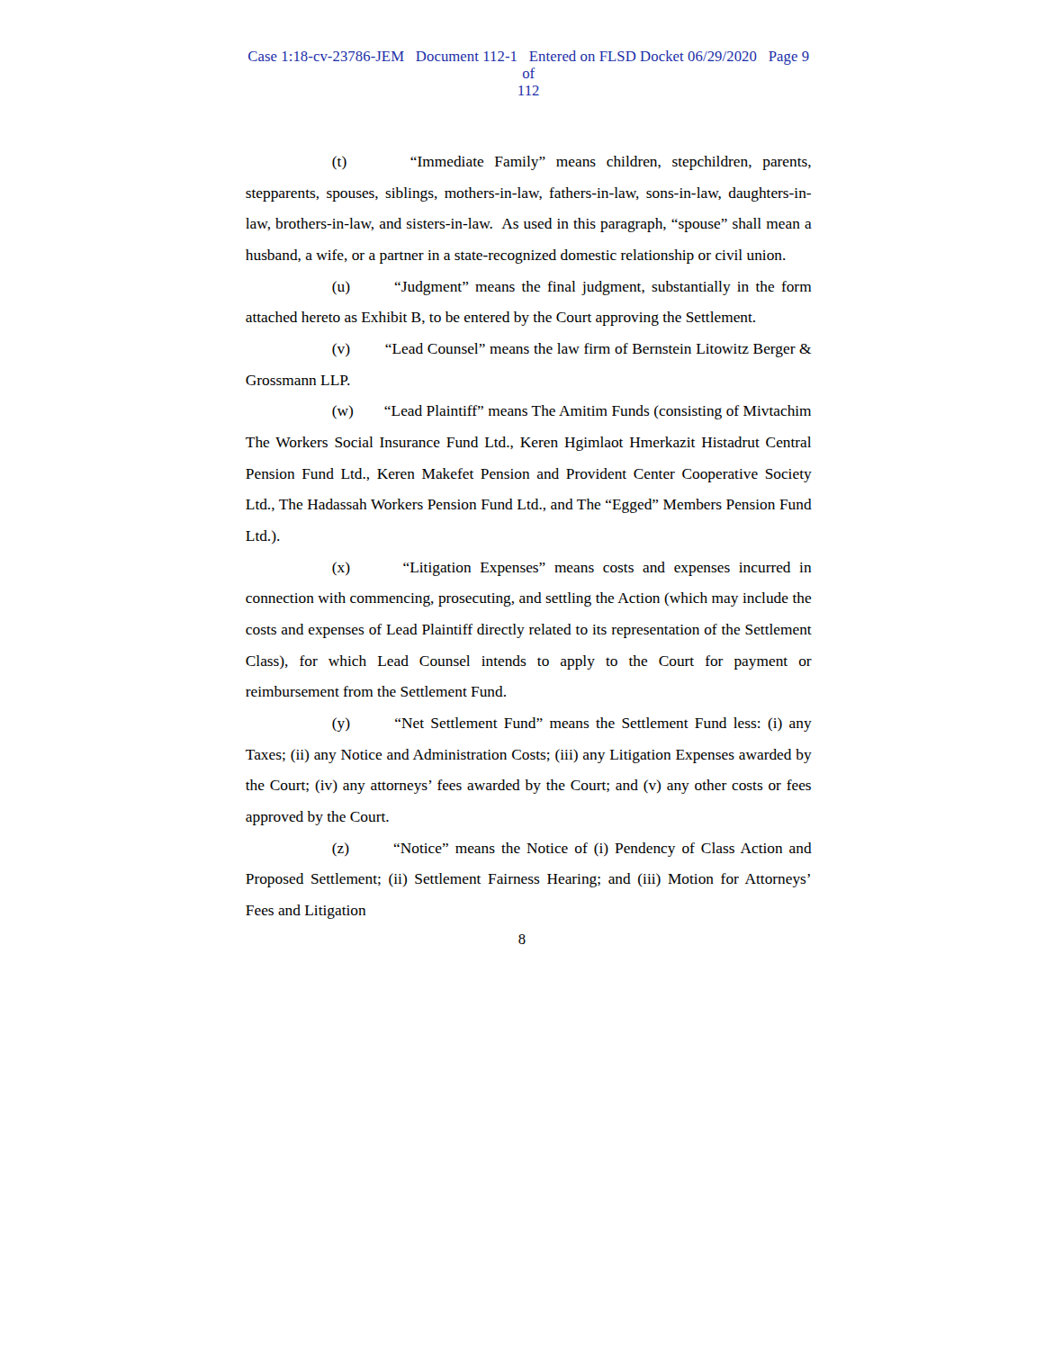Case 1:18-cv-23786-JEM Document 112-1 Entered on FLSD Docket 06/29/2020 Page 9 of 112
(t) “Immediate Family” means children, stepchildren, parents, stepparents, spouses, siblings, mothers-in-law, fathers-in-law, sons-in-law, daughters-in-law, brothers-in-law, and sisters-in-law. As used in this paragraph, “spouse” shall mean a husband, a wife, or a partner in a state-recognized domestic relationship or civil union.
(u) “Judgment” means the final judgment, substantially in the form attached hereto as Exhibit B, to be entered by the Court approving the Settlement.
(v) “Lead Counsel” means the law firm of Bernstein Litowitz Berger & Grossmann LLP.
(w) “Lead Plaintiff” means The Amitim Funds (consisting of Mivtachim The Workers Social Insurance Fund Ltd., Keren Hgimlaot Hmerkazit Histadrut Central Pension Fund Ltd., Keren Makefet Pension and Provident Center Cooperative Society Ltd., The Hadassah Workers Pension Fund Ltd., and The “Egged” Members Pension Fund Ltd.).
(x) “Litigation Expenses” means costs and expenses incurred in connection with commencing, prosecuting, and settling the Action (which may include the costs and expenses of Lead Plaintiff directly related to its representation of the Settlement Class), for which Lead Counsel intends to apply to the Court for payment or reimbursement from the Settlement Fund.
(y) “Net Settlement Fund” means the Settlement Fund less: (i) any Taxes; (ii) any Notice and Administration Costs; (iii) any Litigation Expenses awarded by the Court; (iv) any attorneys’ fees awarded by the Court; and (v) any other costs or fees approved by the Court.
(z) “Notice” means the Notice of (i) Pendency of Class Action and Proposed Settlement; (ii) Settlement Fairness Hearing; and (iii) Motion for Attorneys’ Fees and Litigation
8